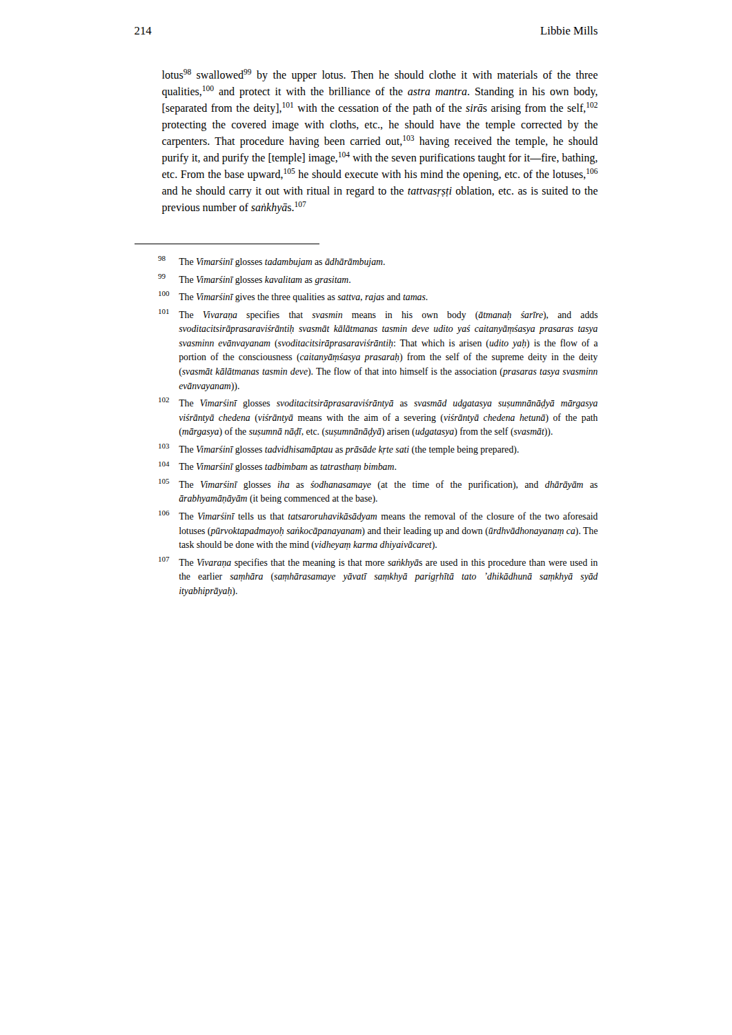214 Libbie Mills
lotus98 swallowed99 by the upper lotus. Then he should clothe it with materials of the three qualities,100 and protect it with the brilliance of the astra mantra. Standing in his own body, [separated from the deity],101 with the cessation of the path of the sirās arising from the self,102 protecting the covered image with cloths, etc., he should have the temple corrected by the carpenters. That procedure having been carried out,103 having received the temple, he should purify it, and purify the [temple] image,104 with the seven purifications taught for it—fire, bathing, etc. From the base upward,105 he should execute with his mind the opening, etc. of the lotuses,106 and he should carry it out with ritual in regard to the tattvasṛṣṭi oblation, etc. as is suited to the previous number of saṅkhyās.107
98 The Vimarśinī glosses tadambujam as ādhārāmbujam.
99 The Vimarśinī glosses kavalitam as grasitam.
100 The Vimarśinī gives the three qualities as sattva, rajas and tamas.
101 The Vivaraṇa specifies that svasmin means in his own body (ātmanaḥ śarīre), and adds svoditacitsirāprasaraviśrāntiḥ svasmāt kālātmanas tasmin deve udito yaś caitanyāṃśasya prasaras tasya svasminn evānvayanam (svoditacitsirāprasaraviśrāntiḥ: That which is arisen (udito yaḥ) is the flow of a portion of the consciousness (caitanyāṃśasya prasaraḥ) from the self of the supreme deity in the deity (svasmāt kālātmanas tasmin deve). The flow of that into himself is the association (prasaras tasya svasminn evānvayanam)).
102 The Vimarśinī glosses svoditacitsirāprasaraviśrāntyā as svasmād udgatasya suṣumnānāḍyā mārgasya viśrāntyā chedena (viśrāntyā means with the aim of a severing (viśrāntyā chedena hetunā) of the path (mārgasya) of the suṣumnā nāḍī, etc. (suṣumnānāḍyā) arisen (udgatasya) from the self (svasmāt)).
103 The Vimarśinī glosses tadvidhisamāptau as prāsāde kṛte sati (the temple being prepared).
104 The Vimarśinī glosses tadbimbam as tatrasthaṃ bimbam.
105 The Vimarśinī glosses iha as śodhanasamaye (at the time of the purification), and dhārāyām as ārabhyamāṇāyām (it being commenced at the base).
106 The Vimarśinī tells us that tatsaroruhavikāsādyam means the removal of the closure of the two aforesaid lotuses (pūrvoktapadmayoḥ saṅkocāpanayanam) and their leading up and down (ūrdhvādhonayanaṃ ca). The task should be done with the mind (vidheyaṃ karma dhiyaivācaret).
107 The Vivaraṇa specifies that the meaning is that more saṅkhyās are used in this procedure than were used in the earlier saṃhāra (saṃhārasamaye yāvatī saṃkhyā parigṛhītā tato ’dhikādhunā saṃkhyā syād ityabhiprāyaḥ).